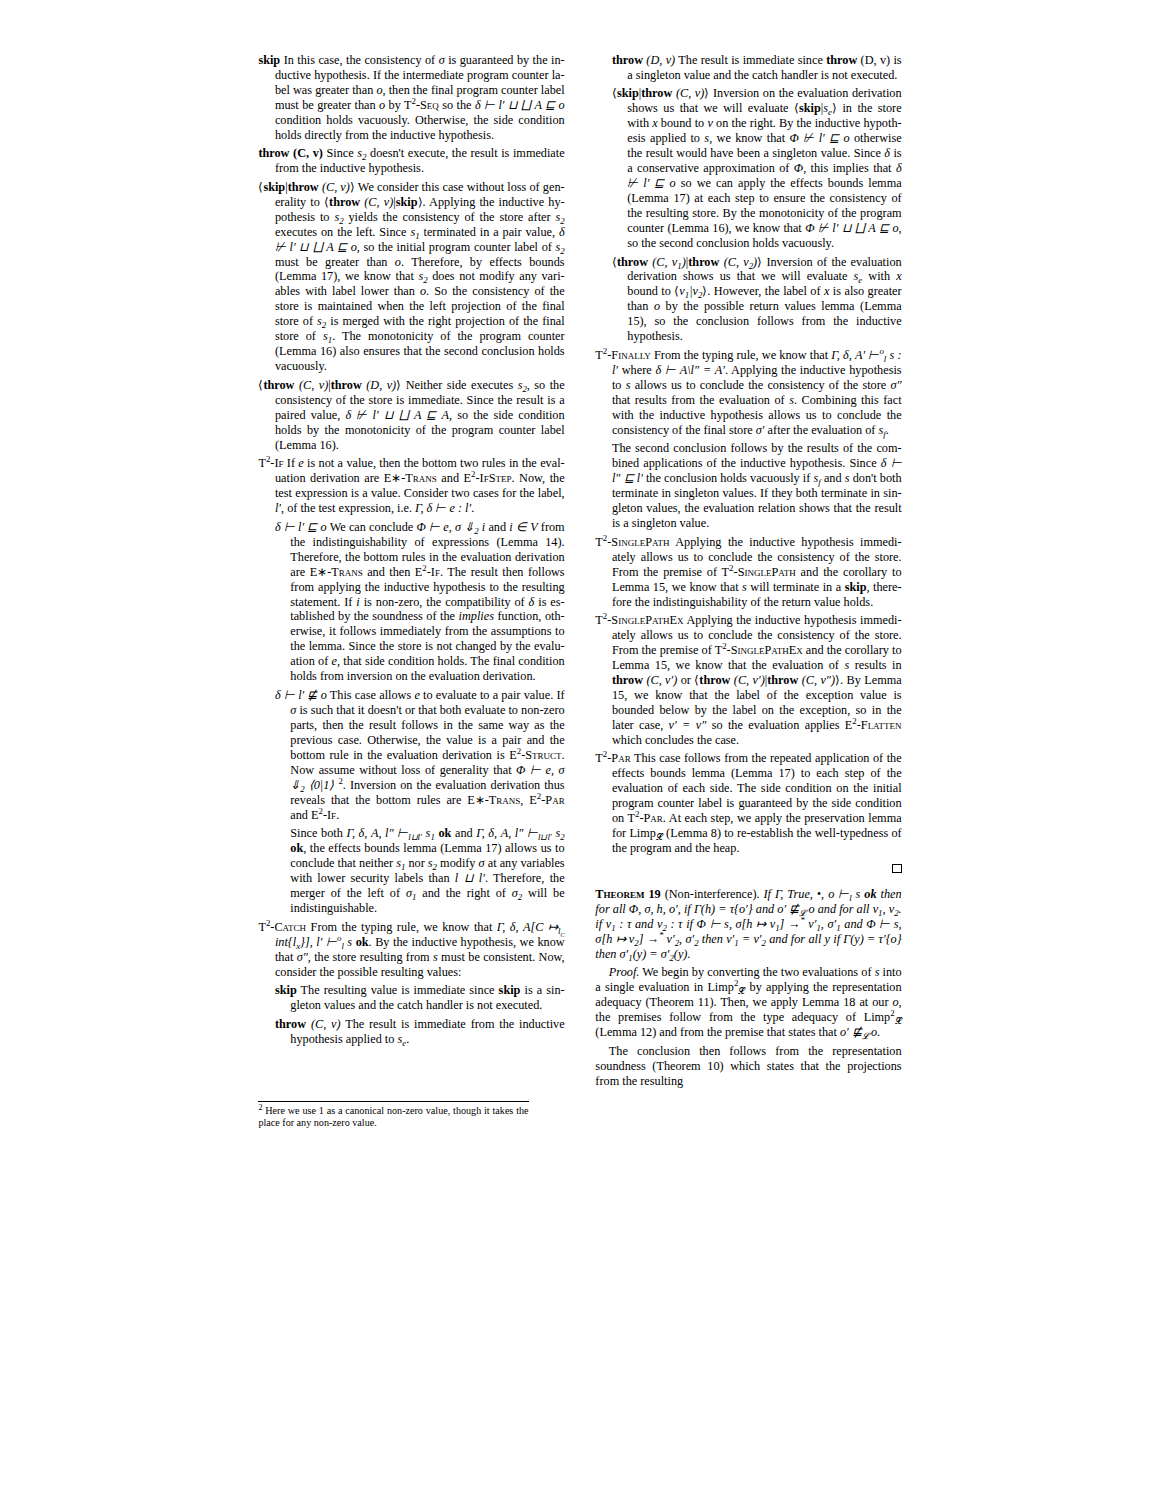skip In this case, the consistency of σ is guaranteed by the inductive hypothesis. If the intermediate program counter label was greater than o, then the final program counter label must be greater than o by T2-Seq so the δ ⊢ l′ ⊔ ⨆ A ⊑ o condition holds vacuously. Otherwise, the side condition holds directly from the inductive hypothesis.
throw (C, v) Since s2 doesn't execute, the result is immediate from the inductive hypothesis.
⟨skip|throw (C, v)⟩ We consider this case without loss of generality to ⟨throw (C, v)|skip⟩. Applying the inductive hypothesis to s2 yields the consistency of the store after s2 executes on the left. Since s1 terminated in a pair value, δ ⊬ l′ ⊔ ⨆ A ⊑ o, so the initial program counter label of s2 must be greater than o. Therefore, by effects bounds (Lemma 17), we know that s2 does not modify any variables with label lower than o. So the consistency of the store is maintained when the left projection of the final store of s2 is merged with the right projection of the final store of s1. The monotonicity of the program counter (Lemma 16) also ensures that the second conclusion holds vacuously.
⟨throw (C, v)|throw (D, v)⟩ Neither side executes s2, so the consistency of the store is immediate. Since the result is a paired value, δ ⊬ l′ ⊔ ⨆ A ⊑ A, so the side condition holds by the monotonicity of the program counter label (Lemma 16).
T2-If If e is not a value, then the bottom two rules in the evaluation derivation are E∗-Trans and E2-IfStep. Now, the test expression is a value. Consider two cases for the label, l′, of the test expression, i.e. Γ, δ ⊢ e : l′.
δ ⊢ l′ ⊑ o We can conclude Φ ⊢ e, σ ⇓2 i and i ∈ V from the indistinguishability of expressions (Lemma 14). Therefore, the bottom rules in the evaluation derivation are E∗-Trans and then E2-If. The result then follows from applying the inductive hypothesis to the resulting statement. If i is non-zero, the compatibility of δ is established by the soundness of the implies function, otherwise, it follows immediately from the assumptions to the lemma. Since the store is not changed by the evaluation of e, that side condition holds. The final condition holds from inversion on the evaluation derivation.
δ ⊢ l′ ⋢ o This case allows e to evaluate to a pair value. If σ is such that it doesn't or that both evaluate to non-zero parts, then the result follows in the same way as the previous case. Otherwise, the value is a pair and the bottom rule in the evaluation derivation is E2-Struct. Now assume without loss of generality that Φ ⊢ e, σ ⇓2 ⟨0|1⟩ 2. Inversion on the evaluation derivation thus reveals that the bottom rules are E∗-Trans, E2-Par and E2-If.
Since both Γ, δ, A, l″ ⊢l⊔l′ s1 ok and Γ, δ, A, l″ ⊢l⊔l′ s2 ok, the effects bounds lemma (Lemma 17) allows us to conclude that neither s1 nor s2 modify σ at any variables with lower security labels than l ⊔ l′. Therefore, the merger of the left of σ1 and the right of σ2 will be indistinguishable.
T2-Catch From the typing rule, we know that Γ, δ, A[C ↦lC int{lx}], l′ ⊢ol s ok. By the inductive hypothesis, we know that σ″, the store resulting from s must be consistent. Now, consider the possible resulting values:
skip The resulting value is immediate since skip is a singleton values and the catch handler is not executed.
throw (C, v) The result is immediate from the inductive hypothesis applied to se.
throw (D, v) The result is immediate since throw (D, v) is a singleton value and the catch handler is not executed.
⟨skip|throw (C, v)⟩ Inversion on the evaluation derivation shows us that we will evaluate ⟨skip|se⟩ in the store with x bound to v on the right. By the inductive hypothesis applied to s, we know that Φ ⊬ l′ ⊑ o otherwise the result would have been a singleton value. Since δ is a conservative approximation of Φ, this implies that δ ⊬ l′ ⊑ o so we can apply the effects bounds lemma (Lemma 17) at each step to ensure the consistency of the resulting store. By the monotonicity of the program counter (Lemma 16), we know that Φ ⊬ l′ ⊔ ⨆ A ⊑ o, so the second conclusion holds vacuously.
⟨throw (C, v1)|throw (C, v2)⟩ Inversion of the evaluation derivation shows us that we will evaluate se with x bound to ⟨v1|v2⟩. However, the label of x is also greater than o by the possible return values lemma (Lemma 15), so the conclusion follows from the inductive hypothesis.
T2-Finally From the typing rule, we know that Γ, δ, A′ ⊢ol s : l′ where δ ⊢ A\l″ = A′. Applying the inductive hypothesis to s allows us to conclude the consistency of the store σ″ that results from the evaluation of s. Combining this fact with the inductive hypothesis allows us to conclude the consistency of the final store σ′ after the evaluation of sf.
The second conclusion follows by the results of the combined applications of the inductive hypothesis. Since δ ⊢ l″ ⊑ l′ the conclusion holds vacuously if sf and s don't both terminate in singleton values. If they both terminate in singleton values, the evaluation relation shows that the result is a singleton value.
T2-SinglePath Applying the inductive hypothesis immediately allows us to conclude the consistency of the store. From the premise of T2-SinglePath and the corollary to Lemma 15, we know that s will terminate in a skip, therefore the indistinguishability of the return value holds.
T2-SinglePathEx Applying the inductive hypothesis immediately allows us to conclude the consistency of the store. From the premise of T2-SinglePathEx and the corollary to Lemma 15, we know that the evaluation of s results in throw (C, v′) or ⟨throw (C, v′)|throw (C, v″)⟩. By Lemma 15, we know that the label of the exception value is bounded below by the label on the exception, so in the later case, v′ = v″ so the evaluation applies E2-Flatten which concludes the case.
T2-Par This case follows from the repeated application of the effects bounds lemma (Lemma 17) to each step of the evaluation of each side. The side condition on the initial program counter label is guaranteed by the side condition on T2-Par. At each step, we apply the preservation lemma for Limp𝓛 (Lemma 8) to re-establish the well-typedness of the program and the heap.
Theorem 19 (Non-interference). If Γ, True, •, o ⊢l s ok then for all Φ, σ, h, o′, if Γ(h) = τ{o′} and o′ ⋢𝓛 o and for all v1, v2. if v1 : τ and v2 : τ if Φ ⊢ s, σ[h ↦ v1] →* v′1, σ′1 and Φ ⊢ s, σ[h ↦ v2] →* v′2, σ′2 then v′1 = v′2 and for all y if Γ(y) = τ′{o} then σ′1(y) = σ′2(y).
Proof. We begin by converting the two evaluations of s into a single evaluation in Limp2𝓛 by applying the representation adequacy (Theorem 11). Then, we apply Lemma 18 at our o, the premises follow from the type adequacy of Limp2𝓛 (Lemma 12) and from the premise that states that o′ ⋢𝓛 o.
The conclusion then follows from the representation soundness (Theorem 10) which states that the projections from the resulting
2 Here we use 1 as a canonical non-zero value, though it takes the place for any non-zero value.